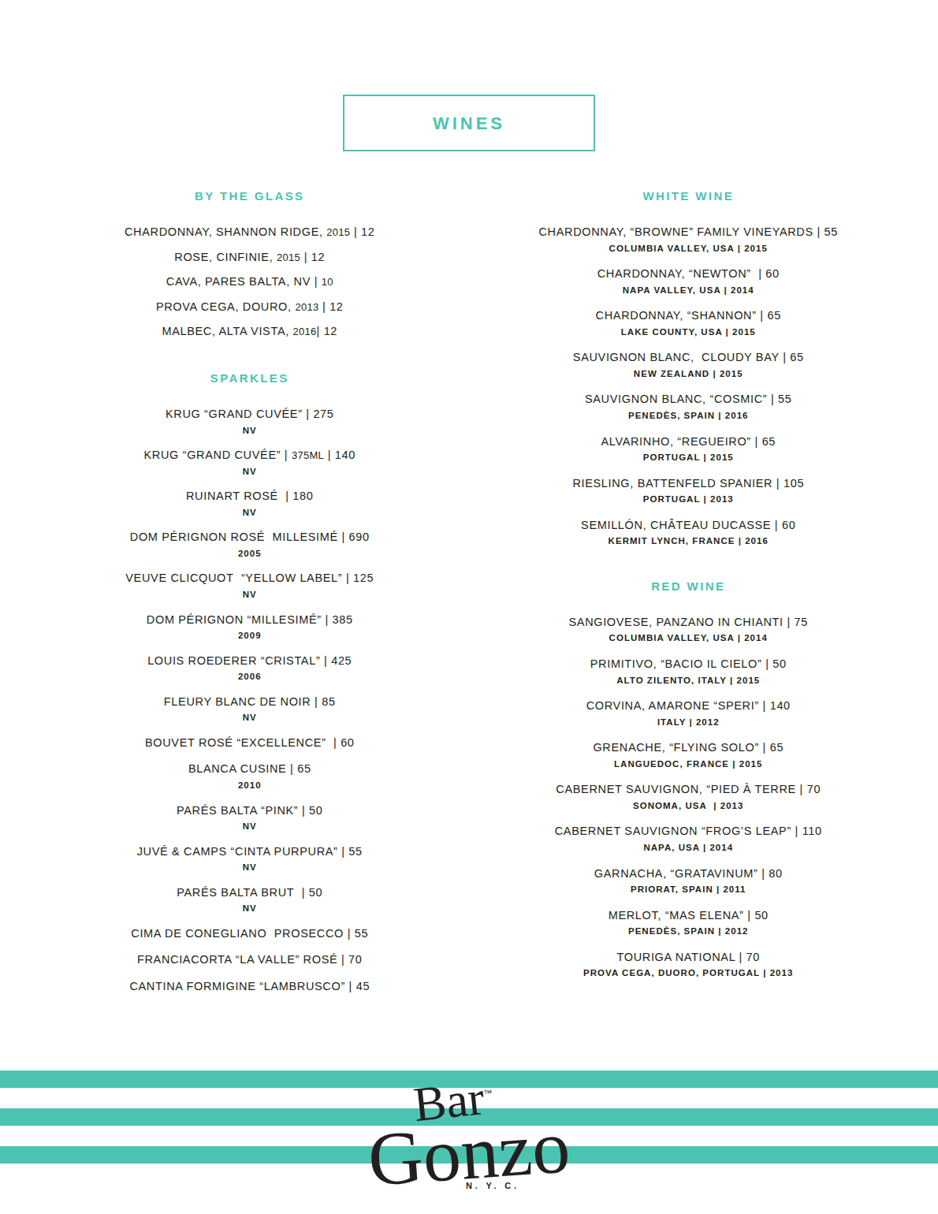WINES
BY THE GLASS
CHARDONNAY, SHANNON RIDGE, 2015 | 12
ROSE, CINFINIE, 2015 | 12
CAVA, PARES BALTA, NV | 10
PROVA CEGA, DOURO, 2013 | 12
MALBEC, ALTA VISTA, 2016| 12
SPARKLES
KRUG “GRAND CUVÉE” | 275 NV
KRUG “GRAND CUVÉE” | 375ML | 140 NV
RUINART ROSÉ | 180 NV
DOM PÉRIGNON ROSÉ MILLESIMÉ | 6902005
VEUVE CLICQUOT “YELLOW LABEL” | 125 NV
DOM PÉRIGNON “MILLESIMÉ” | 3852009
LOUIS ROEDERER “CRISTAL” | 4252006
FLEURY BLANC DE NOIR | 85 NV
BOUVET ROSÉ “EXCELLENCE” | 60
BLANCA CUSINE | 652010
PARÉS BALTA “PINK” | 50 NV
JUVÉ & CAMPS “CINTA PURPURA” | 55 NV
PARÉS BALTA BRUT | 50 NV
CIMA DE CONEGLIANO PROSECCO | 55
FRANCIACORTA “LA VALLE” ROSÉ | 70
CANTINA FORMIGINE “LAMBRUSCO” | 45
WHITE WINE
CHARDONNAY, “BROWNE” FAMILY VINEYARDS | 55 COLUMBIA VALLEY, USA | 2015
CHARDONNAY, “NEWTON” | 60 NAPA VALLEY, USA | 2014
CHARDONNAY, “SHANNON” | 65 LAKE COUNTY, USA | 2015
SAUVIGNON BLANC, CLOUDY BAY | 65 NEW ZEALAND | 2015
SAUVIGNON BLANC, “COSMIC” | 55 PENEDÈS, SPAIN | 2016
ALVARINHO, “REGUEIRO” | 65 PORTUGAL | 2015
RIESLING, BATTENFELD SPANIER | 105 PORTUGAL | 2013
SEMILLÓN, CHÂTEAU DUCASSE | 60 KERMIT LYNCH, FRANCE | 2016
RED WINE
SANGIOVESE, PANZANO IN CHIANTI | 75 COLUMBIA VALLEY, USA | 2014
PRIMITIVO, “BACIO IL CIELO” | 50 ALTO ZILENTO, ITALY | 2015
CORVINA, AMARONE “SPERI” | 140 ITALY | 2012
GRENACHE, “FLYING SOLO” | 65 LANGUEDOC, FRANCE | 2015
CABERNET SAUVIGNON, “PIED À TERRE | 70 SONOMA, USA | 2013
CABERNET SAUVIGNON “FROG’S LEAP” | 110 NAPA, USA | 2014
GARNACHA, “GRATAVINUM” | 80 PRIORAT, SPAIN | 2011
MERLOT, “MAS ELENA” | 50 PENEDÈS, SPAIN | 2012
TOURIGA NATIONAL | 70 PROVA CEGA, DUORO, PORTUGAL | 2013
Bar™ Gonzo N. Y. C.